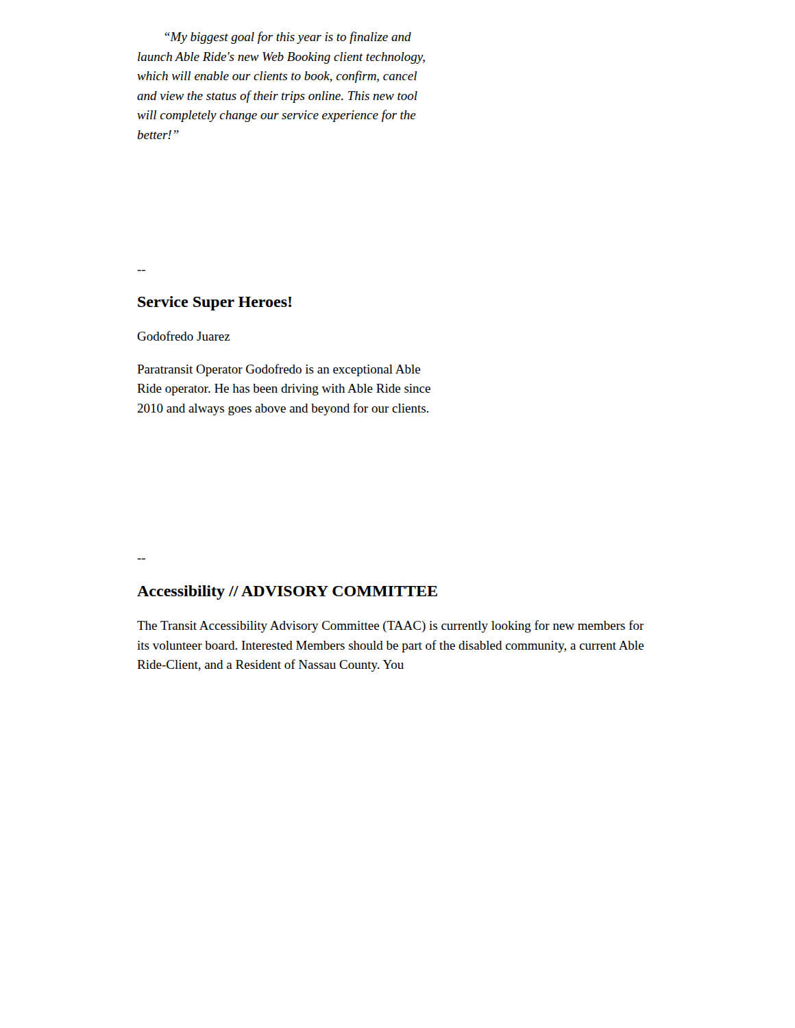“My biggest goal for this year is to finalize and launch Able Ride's new Web Booking client technology, which will enable our clients to book, confirm, cancel and view the status of their trips online. This new tool will completely change our service experience for the better!”
--
Service Super Heroes!
Godofredo Juarez
Paratransit Operator Godofredo is an exceptional Able Ride operator. He has been driving with Able Ride since 2010 and always goes above and beyond for our clients.
--
Accessibility // ADVISORY COMMITTEE
The Transit Accessibility Advisory Committee (TAAC) is currently looking for new members for its volunteer board. Interested Members should be part of the disabled community, a current Able Ride-Client, and a Resident of Nassau County. You